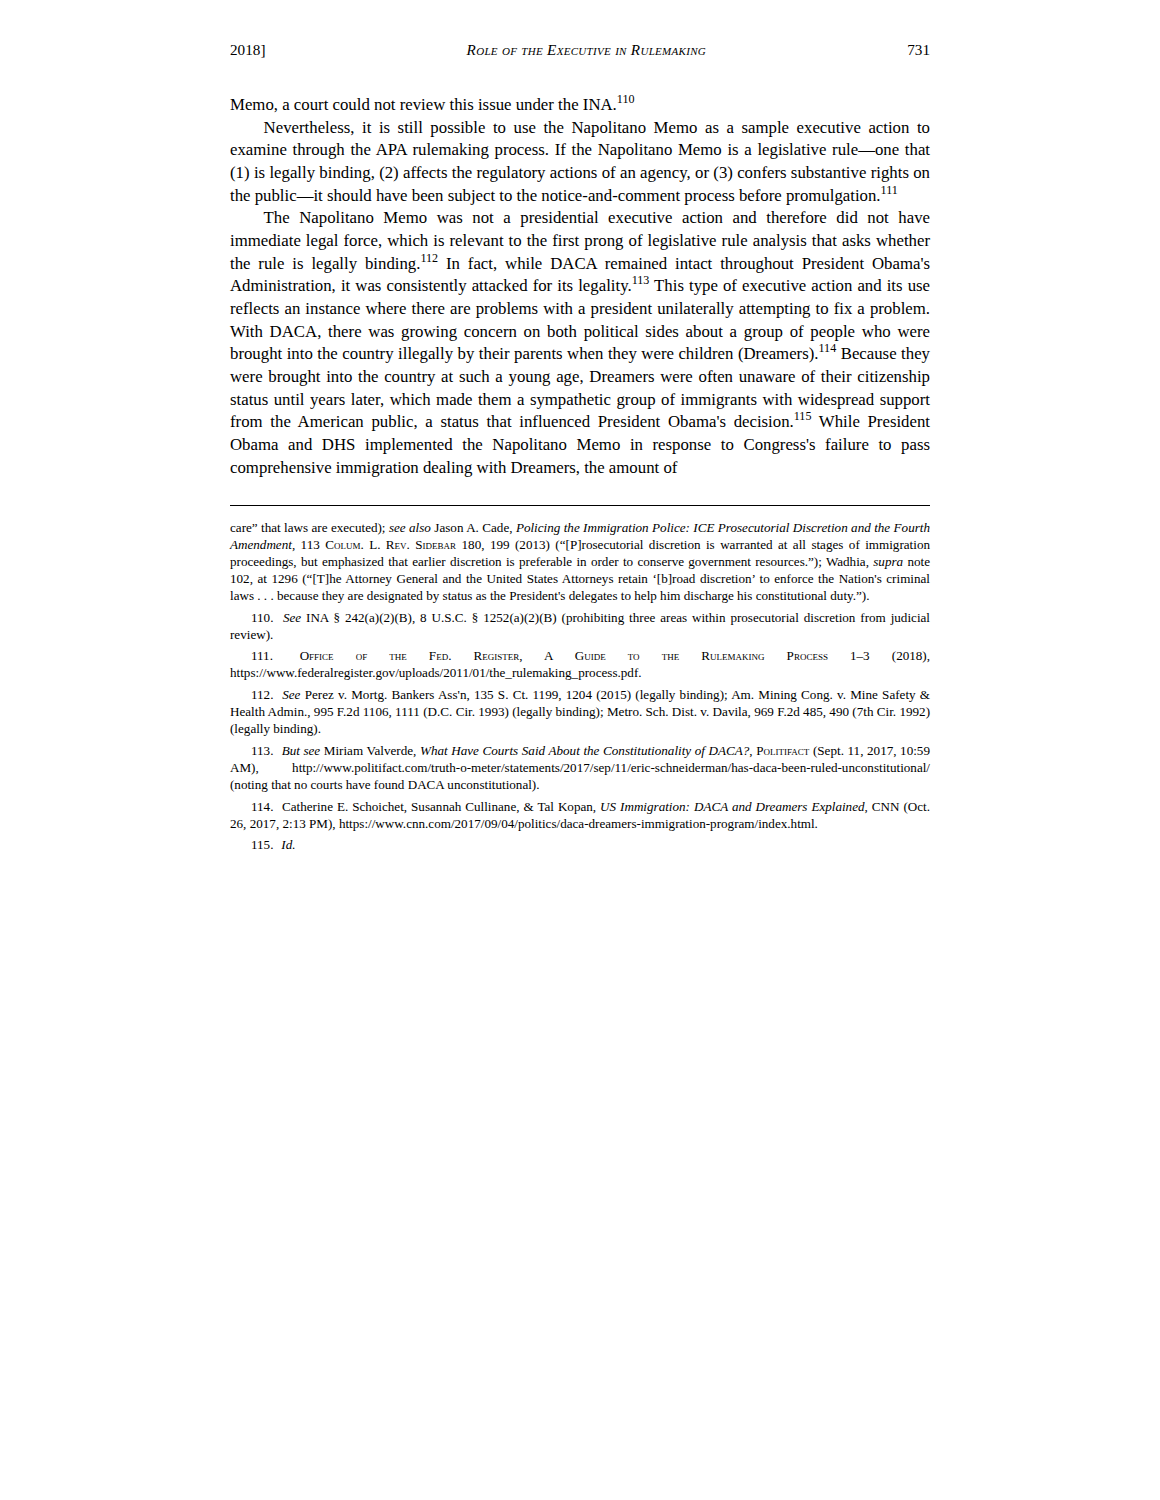2018] Role of the Executive in Rulemaking 731
Memo, a court could not review this issue under the INA.110
Nevertheless, it is still possible to use the Napolitano Memo as a sample executive action to examine through the APA rulemaking process. If the Napolitano Memo is a legislative rule—one that (1) is legally binding, (2) affects the regulatory actions of an agency, or (3) confers substantive rights on the public—it should have been subject to the notice-and-comment process before promulgation.111
The Napolitano Memo was not a presidential executive action and therefore did not have immediate legal force, which is relevant to the first prong of legislative rule analysis that asks whether the rule is legally binding.112 In fact, while DACA remained intact throughout President Obama's Administration, it was consistently attacked for its legality.113 This type of executive action and its use reflects an instance where there are problems with a president unilaterally attempting to fix a problem. With DACA, there was growing concern on both political sides about a group of people who were brought into the country illegally by their parents when they were children (Dreamers).114 Because they were brought into the country at such a young age, Dreamers were often unaware of their citizenship status until years later, which made them a sympathetic group of immigrants with widespread support from the American public, a status that influenced President Obama's decision.115 While President Obama and DHS implemented the Napolitano Memo in response to Congress's failure to pass comprehensive immigration dealing with Dreamers, the amount of
care” that laws are executed); see also Jason A. Cade, Policing the Immigration Police: ICE Prosecutorial Discretion and the Fourth Amendment, 113 Colum. L. Rev. Sidebar 180, 199 (2013) (“[P]rosecutorial discretion is warranted at all stages of immigration proceedings, but emphasized that earlier discretion is preferable in order to conserve government resources.”); Wadhia, supra note 102, at 1296 (“[T]he Attorney General and the United States Attorneys retain ‘[b]road discretion’ to enforce the Nation's criminal laws . . . because they are designated by status as the President's delegates to help him discharge his constitutional duty.”).
110. See INA § 242(a)(2)(B), 8 U.S.C. § 1252(a)(2)(B) (prohibiting three areas within prosecutorial discretion from judicial review).
111. Office of the Fed. Register, A Guide to the Rulemaking Process 1–3 (2018), https://www.federalregister.gov/uploads/2011/01/the_rulemaking_process.pdf.
112. See Perez v. Mortg. Bankers Ass'n, 135 S. Ct. 1199, 1204 (2015) (legally binding); Am. Mining Cong. v. Mine Safety & Health Admin., 995 F.2d 1106, 1111 (D.C. Cir. 1993) (legally binding); Metro. Sch. Dist. v. Davila, 969 F.2d 485, 490 (7th Cir. 1992) (legally binding).
113. But see Miriam Valverde, What Have Courts Said About the Constitutionality of DACA?, Politifact (Sept. 11, 2017, 10:59 AM), http://www.politifact.com/truth-o-meter/statements/2017/sep/11/eric-schneiderman/has-daca-been-ruled-unconstitutional/ (noting that no courts have found DACA unconstitutional).
114. Catherine E. Schoichet, Susannah Cullinane, & Tal Kopan, US Immigration: DACA and Dreamers Explained, CNN (Oct. 26, 2017, 2:13 PM), https://www.cnn.com/2017/09/04/politics/daca-dreamers-immigration-program/index.html.
115. Id.